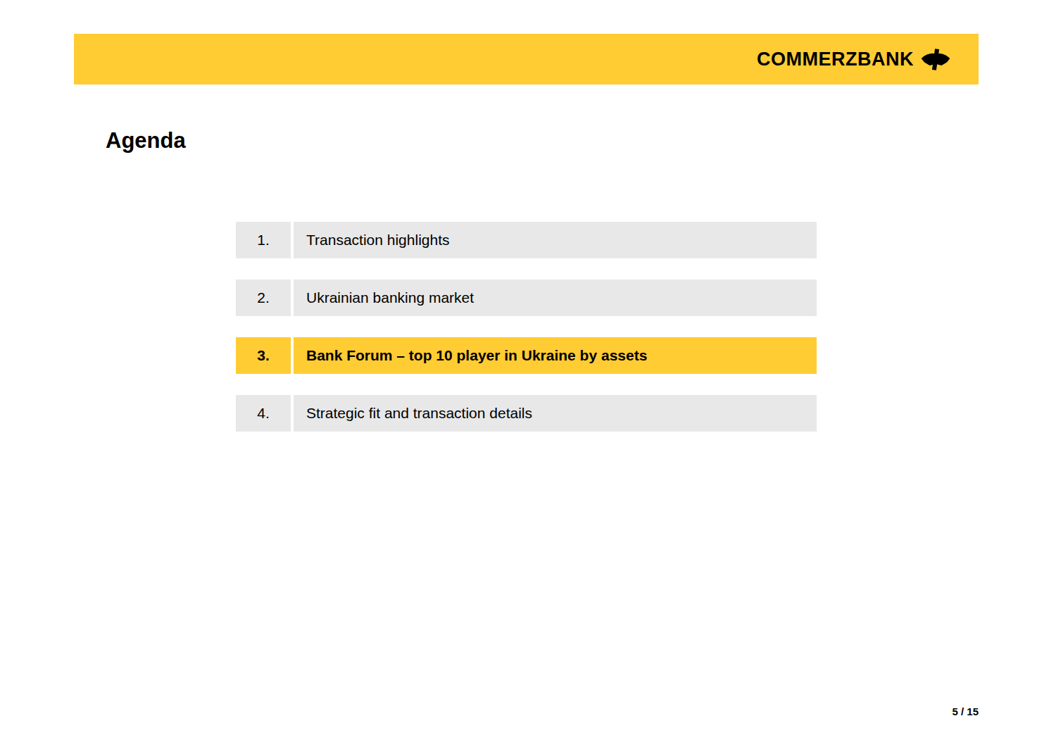COMMERZBANK
Agenda
1.
Transaction highlights
2.
Ukrainian banking market
3.
Bank Forum – top 10 player in Ukraine by assets
4.
Strategic fit and transaction details
5 / 15